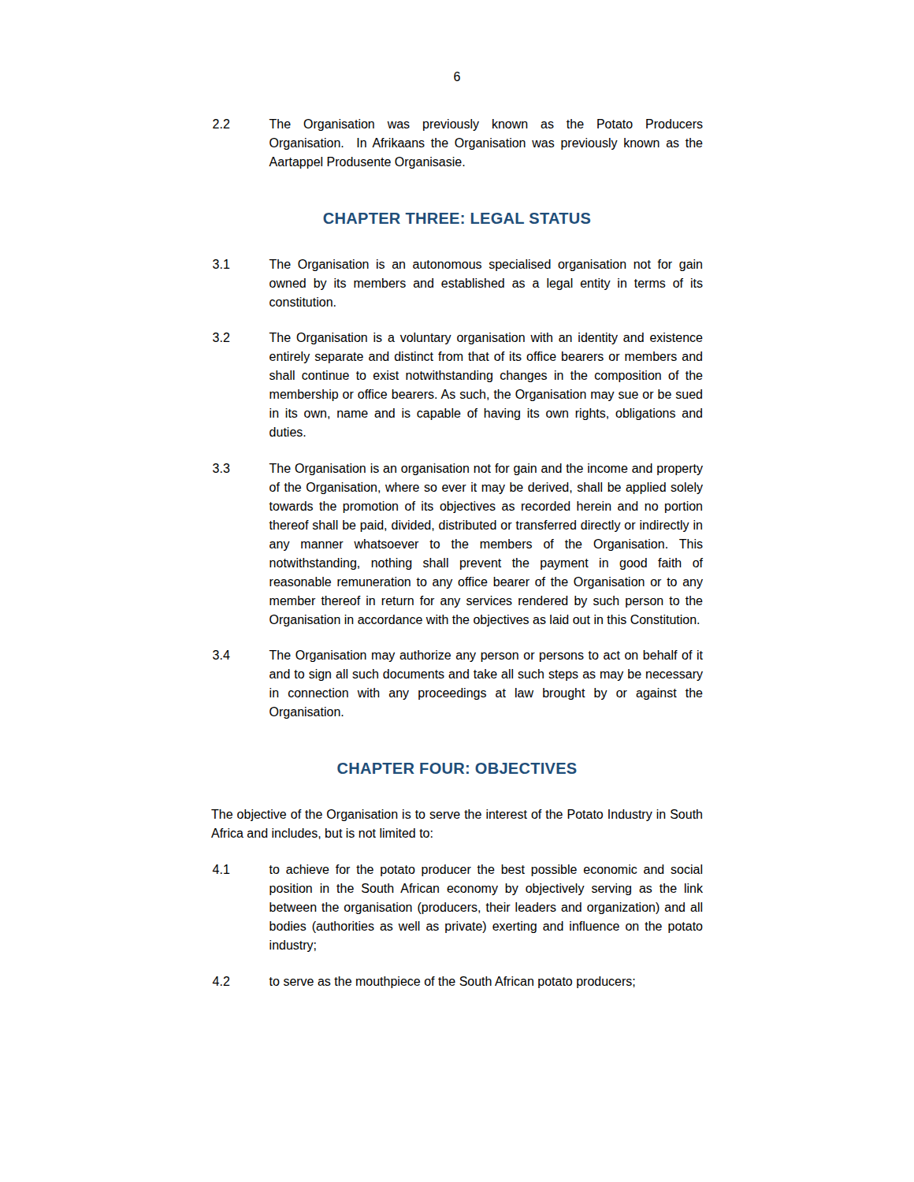6
2.2
The Organisation was previously known as the Potato Producers Organisation. In Afrikaans the Organisation was previously known as the Aartappel Produsente Organisasie.
CHAPTER THREE: LEGAL STATUS
3.1
The Organisation is an autonomous specialised organisation not for gain owned by its members and established as a legal entity in terms of its constitution.
3.2
The Organisation is a voluntary organisation with an identity and existence entirely separate and distinct from that of its office bearers or members and shall continue to exist notwithstanding changes in the composition of the membership or office bearers. As such, the Organisation may sue or be sued in its own, name and is capable of having its own rights, obligations and duties.
3.3
The Organisation is an organisation not for gain and the income and property of the Organisation, where so ever it may be derived, shall be applied solely towards the promotion of its objectives as recorded herein and no portion thereof shall be paid, divided, distributed or transferred directly or indirectly in any manner whatsoever to the members of the Organisation. This notwithstanding, nothing shall prevent the payment in good faith of reasonable remuneration to any office bearer of the Organisation or to any member thereof in return for any services rendered by such person to the Organisation in accordance with the objectives as laid out in this Constitution.
3.4
The Organisation may authorize any person or persons to act on behalf of it and to sign all such documents and take all such steps as may be necessary in connection with any proceedings at law brought by or against the Organisation.
CHAPTER FOUR: OBJECTIVES
The objective of the Organisation is to serve the interest of the Potato Industry in South Africa and includes, but is not limited to:
4.1
to achieve for the potato producer the best possible economic and social position in the South African economy by objectively serving as the link between the organisation (producers, their leaders and organization) and all bodies (authorities as well as private) exerting and influence on the potato industry;
4.2
to serve as the mouthpiece of the South African potato producers;